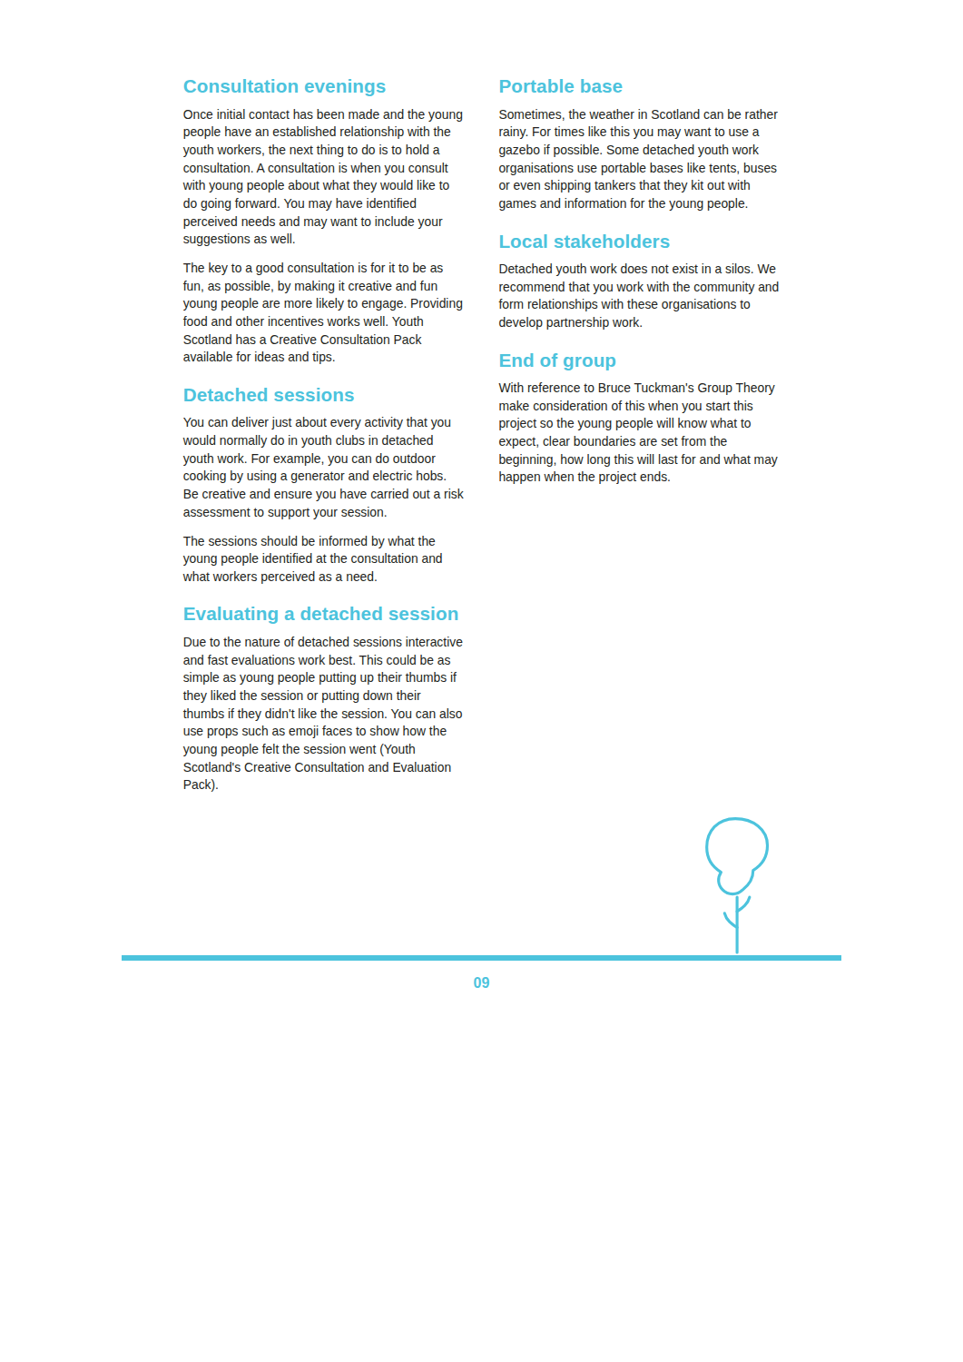Consultation evenings
Once initial contact has been made and the young people have an established relationship with the youth workers, the next thing to do is to hold a consultation. A consultation is when you consult with young people about what they would like to do going forward. You may have identified perceived needs and may want to include your suggestions as well.
The key to a good consultation is for it to be as fun, as possible, by making it creative and fun young people are more likely to engage. Providing food and other incentives works well. Youth Scotland has a Creative Consultation Pack available for ideas and tips.
Detached sessions
You can deliver just about every activity that you would normally do in youth clubs in detached youth work. For example, you can do outdoor cooking by using a generator and electric hobs. Be creative and ensure you have carried out a risk assessment to support your session.
The sessions should be informed by what the young people identified at the consultation and what workers perceived as a need.
Evaluating a detached session
Due to the nature of detached sessions interactive and fast evaluations work best. This could be as simple as young people putting up their thumbs if they liked the session or putting down their thumbs if they didn't like the session. You can also use props such as emoji faces to show how the young people felt the session went (Youth Scotland's Creative Consultation and Evaluation Pack).
Portable base
Sometimes, the weather in Scotland can be rather rainy. For times like this you may want to use a gazebo if possible. Some detached youth work organisations use portable bases like tents, buses or even shipping tankers that they kit out with games and information for the young people.
Local stakeholders
Detached youth work does not exist in a silos. We recommend that you work with the community and form relationships with these organisations to develop partnership work.
End of group
With reference to Bruce Tuckman's Group Theory make consideration of this when you start this project so the young people will know what to expect, clear boundaries are set from the beginning, how long this will last for and what may happen when the project ends.
09